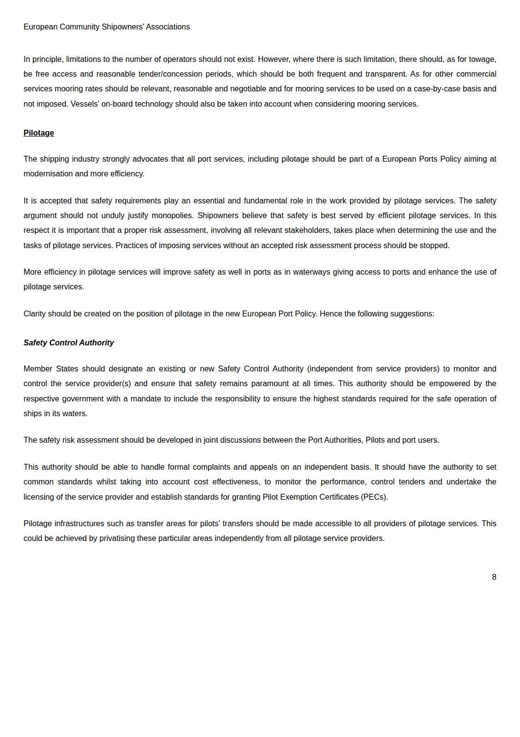European Community Shipowners' Associations
In principle, limitations to the number of operators should not exist. However, where there is such limitation, there should, as for towage, be free access and reasonable tender/concession periods, which should be both frequent and transparent. As for other commercial services mooring rates should be relevant, reasonable and negotiable and for mooring services to be used on a case-by-case basis and not imposed. Vessels' on-board technology should also be taken into account when considering mooring services.
Pilotage
The shipping industry strongly advocates that all port services, including pilotage should be part of a European Ports Policy aiming at modernisation and more efficiency.
It is accepted that safety requirements play an essential and fundamental role in the work provided by pilotage services. The safety argument should not unduly justify monopolies. Shipowners believe that safety is best served by efficient pilotage services. In this respect it is important that a proper risk assessment, involving all relevant stakeholders, takes place when determining the use and the tasks of pilotage services. Practices of imposing services without an accepted risk assessment process should be stopped.
More efficiency in pilotage services will improve safety as well in ports as in waterways giving access to ports and enhance the use of pilotage services.
Clarity should be created on the position of pilotage in the new European Port Policy. Hence the following suggestions:
Safety Control Authority
Member States should designate an existing or new Safety Control Authority (independent from service providers) to monitor and control the service provider(s) and ensure that safety remains paramount at all times. This authority should be empowered by the respective government with a mandate to include the responsibility to ensure the highest standards required for the safe operation of ships in its waters.
The safety risk assessment should be developed in joint discussions between the Port Authorities, Pilots and port users.
This authority should be able to handle formal complaints and appeals on an independent basis. It should have the authority to set common standards whilst taking into account cost effectiveness, to monitor the performance, control tenders and undertake the licensing of the service provider and establish standards for granting Pilot Exemption Certificates (PECs).
Pilotage infrastructures such as transfer areas for pilots' transfers should be made accessible to all providers of pilotage services. This could be achieved by privatising these particular areas independently from all pilotage service providers.
8